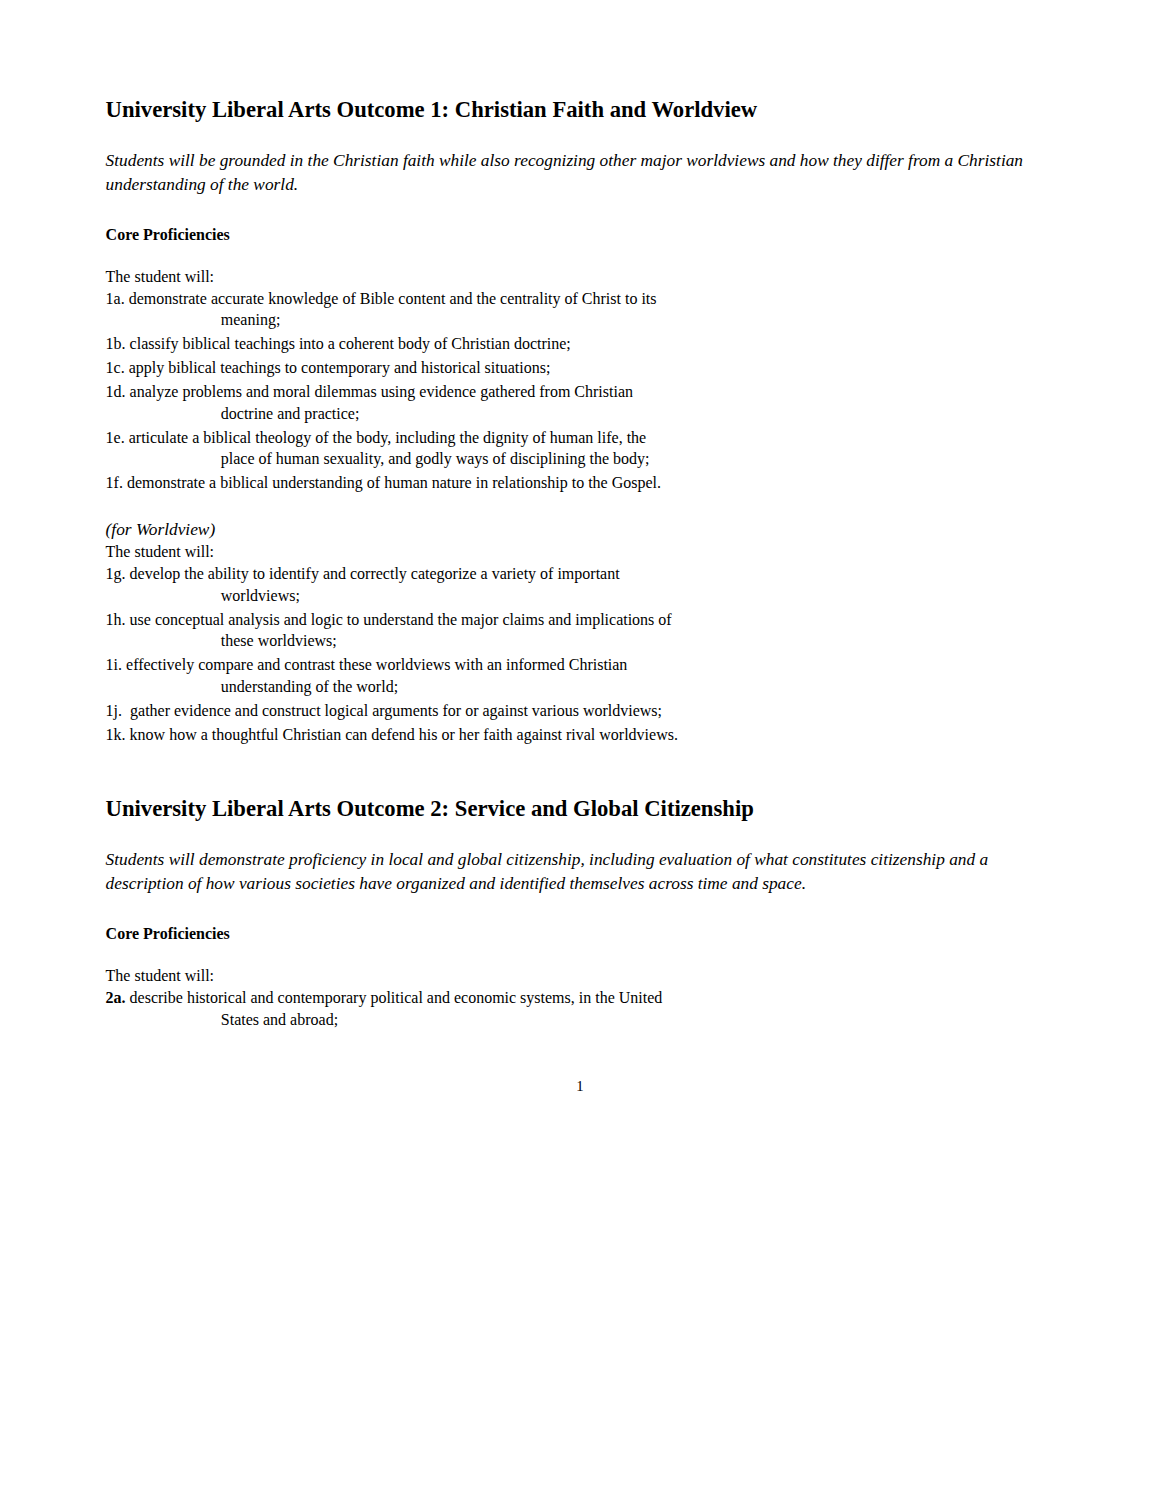University Liberal Arts Outcome 1: Christian Faith and Worldview
Students will be grounded in the Christian faith while also recognizing other major worldviews and how they differ from a Christian understanding of the world.
Core Proficiencies
The student will:
1a. demonstrate accurate knowledge of Bible content and the centrality of Christ to itsmeaning;
1b. classify biblical teachings into a coherent body of Christian doctrine;
1c. apply biblical teachings to contemporary and historical situations;
1d. analyze problems and moral dilemmas using evidence gathered from Christiandoctrine and practice;
1e. articulate a biblical theology of the body, including the dignity of human life, theplace of human sexuality, and godly ways of disciplining the body;
1f. demonstrate a biblical understanding of human nature in relationship to the Gospel.
(for Worldview)
The student will:
1g. develop the ability to identify and correctly categorize a variety of importantworldviews;
1h. use conceptual analysis and logic to understand the major claims and implications ofthese worldviews;
1i. effectively compare and contrast these worldviews with an informed Christianunderstanding of the world;
1j. gather evidence and construct logical arguments for or against various worldviews;
1k. know how a thoughtful Christian can defend his or her faith against rival worldviews.
University Liberal Arts Outcome 2: Service and Global Citizenship
Students will demonstrate proficiency in local and global citizenship, including evaluation of what constitutes citizenship and a description of how various societies have organized and identified themselves across time and space.
Core Proficiencies
The student will:
2a. describe historical and contemporary political and economic systems, in the UnitedStates and abroad;
1